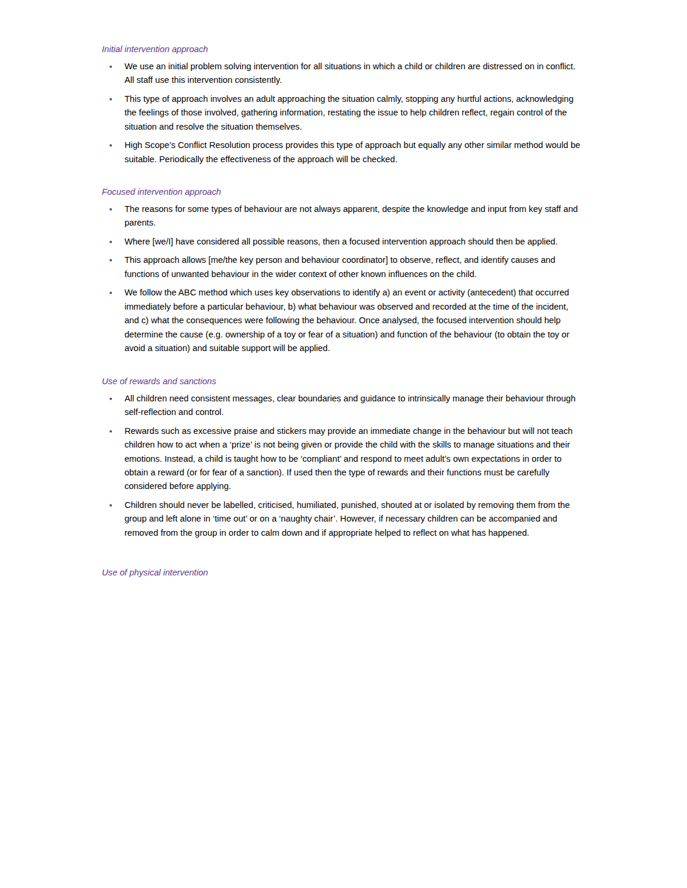Initial intervention approach
We use an initial problem solving intervention for all situations in which a child or children are distressed on in conflict. All staff use this intervention consistently.
This type of approach involves an adult approaching the situation calmly, stopping any hurtful actions, acknowledging the feelings of those involved, gathering information, restating the issue to help children reflect, regain control of the situation and resolve the situation themselves.
High Scope’s Conflict Resolution process provides this type of approach but equally any other similar method would be suitable. Periodically the effectiveness of the approach will be checked.
Focused intervention approach
The reasons for some types of behaviour are not always apparent, despite the knowledge and input from key staff and parents.
Where [we/I] have considered all possible reasons, then a focused intervention approach should then be applied.
This approach allows [me/the key person and behaviour coordinator] to observe, reflect, and identify causes and functions of unwanted behaviour in the wider context of other known influences on the child.
We follow the ABC method which uses key observations to identify a) an event or activity (antecedent) that occurred immediately before a particular behaviour, b) what behaviour was observed and recorded at the time of the incident, and c) what the consequences were following the behaviour. Once analysed, the focused intervention should help determine the cause (e.g. ownership of a toy or fear of a situation) and function of the behaviour (to obtain the toy or avoid a situation) and suitable support will be applied.
Use of rewards and sanctions
All children need consistent messages, clear boundaries and guidance to intrinsically manage their behaviour through self-reflection and control.
Rewards such as excessive praise and stickers may provide an immediate change in the behaviour but will not teach children how to act when a ‘prize’ is not being given or provide the child with the skills to manage situations and their emotions. Instead, a child is taught how to be ‘compliant’ and respond to meet adult’s own expectations in order to obtain a reward (or for fear of a sanction). If used then the type of rewards and their functions must be carefully considered before applying.
Children should never be labelled, criticised, humiliated, punished, shouted at or isolated by removing them from the group and left alone in ‘time out’ or on a ‘naughty chair’. However, if necessary children can be accompanied and removed from the group in order to calm down and if appropriate helped to reflect on what has happened.
Use of physical intervention